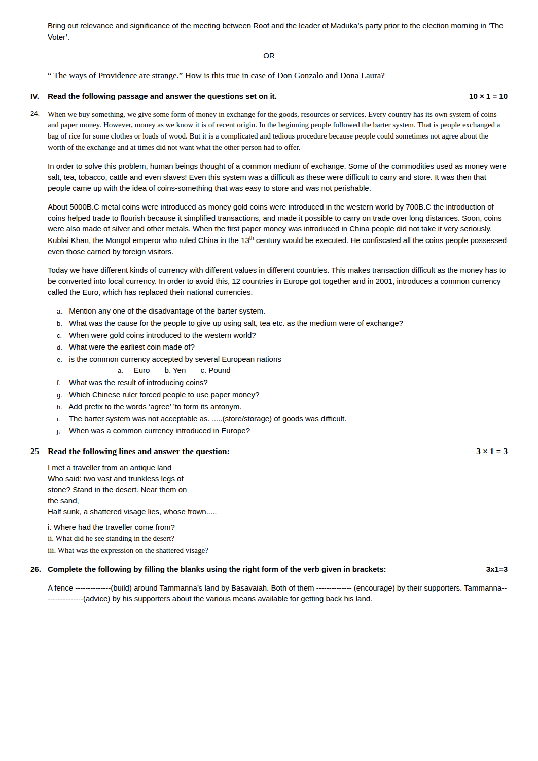Bring out relevance and significance of the meeting between Roof and the leader of Maduka’s party prior to the election morning in ‘The Voter’.
OR
“ The ways of Providence are strange.” How is this true in case of Don Gonzalo and Dona Laura?
IV.
Read the following passage and answer the questions set on it. 10 × 1 = 10
24.
When we buy something, we give some form of money in exchange for the goods, resources or services. Every country has its own system of coins and paper money. However, money as we know it is of recent origin. In the beginning people followed the barter system. That is people exchanged a bag of rice for some clothes or loads of wood. But it is a complicated and tedious procedure because people could sometimes not agree about the worth of the exchange and at times did not want what the other person had to offer.
In order to solve this problem, human beings thought of a common medium of exchange. Some of the commodities used as money were salt, tea, tobacco, cattle and even slaves! Even this system was a difficult as these were difficult to carry and store. It was then that people came up with the idea of coins-something that was easy to store and was not perishable.
About 5000B.C metal coins were introduced as money gold coins were introduced in the western world by 700B.C the introduction of coins helped trade to flourish because it simplified transactions, and made it possible to carry on trade over long distances. Soon, coins were also made of silver and other metals. When the first paper money was introduced in China people did not take it very seriously. Kublai Khan, the Mongol emperor who ruled China in the 13th century would be executed. He confiscated all the coins people possessed even those carried by foreign visitors.
Today we have different kinds of currency with different values in different countries. This makes transaction difficult as the money has to be converted into local currency. In order to avoid this, 12 countries in Europe got together and in 2001, introduces a common currency called the Euro, which has replaced their national currencies.
a. Mention any one of the disadvantage of the barter system.
b. What was the cause for the people to give up using salt, tea etc. as the medium were of exchange?
c. When were gold coins introduced to the western world?
d. What were the earliest coin made of?
e. is the common currency accepted by several European nations
a. Euro b. Yen c. Pound
f. What was the result of introducing coins?
g. Which Chinese ruler forced people to use paper money?
h. Add prefix to the words ‘agree’ ’to form its antonym.
i. The barter system was not acceptable as. .....(store/storage) of goods was difficult.
j, When was a common currency introduced in Europe?
25
Read the following lines and answer the question: 3 × 1 = 3
I met a traveller from an antique land
Who said: two vast and trunkless legs of
stone? Stand in the desert. Near them on
the sand,
Half sunk, a shattered visage lies, whose frown.....
i. Where had the traveller come from?
ii. What did he see standing in the desert?
iii. What was the expression on the shattered visage?
26.
Complete the following by filling the blanks using the right form of the verb given in brackets: 3x1=3
A fence --------------(build) around Tammanna’s land by Basavaiah. Both of them -------------- (encourage) by their supporters. Tammanna----------------(advice) by his supporters about the various means available for getting back his land.